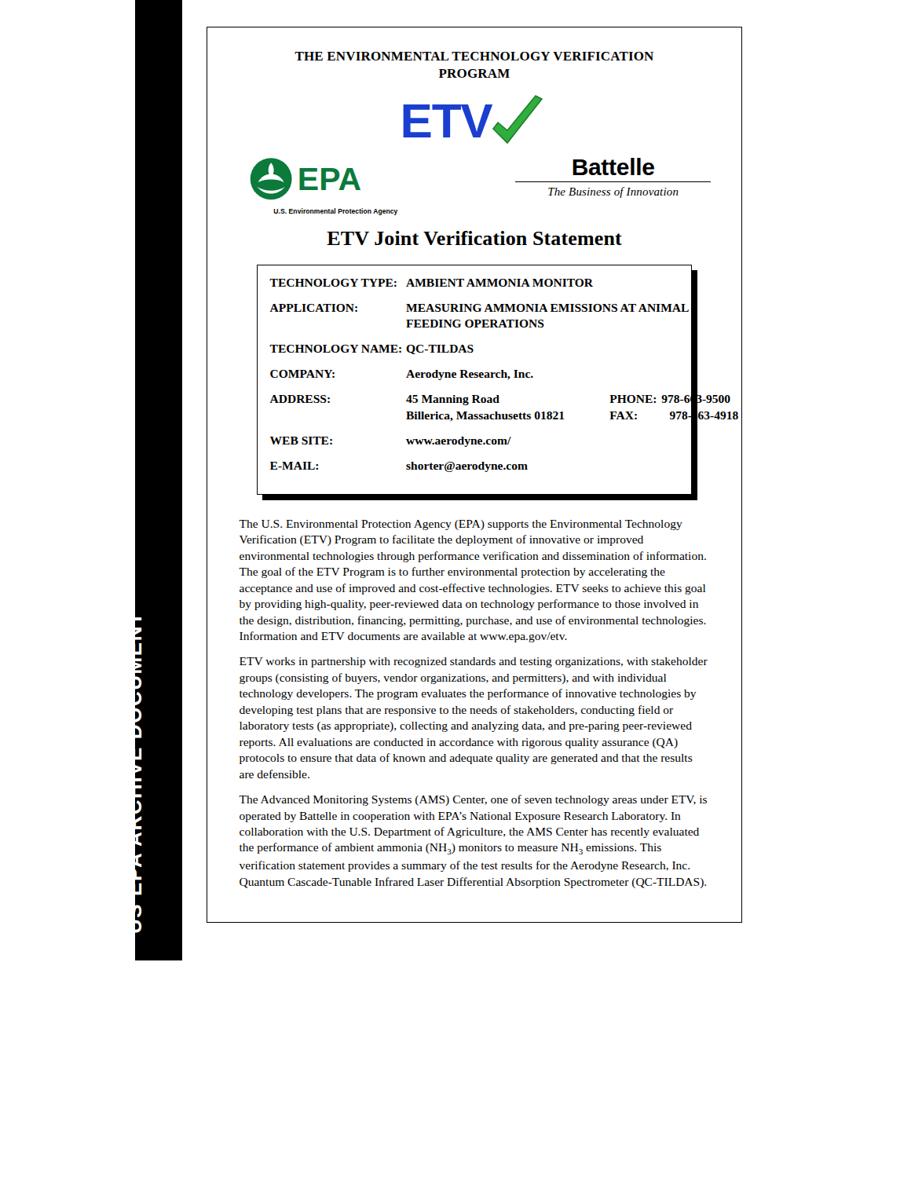US EPA ARCHIVE DOCUMENT
THE ENVIRONMENTAL TECHNOLOGY VERIFICATION
PROGRAM
ETV
EPA
U.S. Environmental Protection Agency
Battelle
The Business of Innovation
ETV Joint Verification Statement
| TECHNOLOGY TYPE: | AMBIENT AMMONIA MONITOR |
| APPLICATION: | MEASURING AMMONIA EMISSIONS AT ANIMAL FEEDING OPERATIONS |
| TECHNOLOGY NAME: | QC-TILDAS |
| COMPANY: | Aerodyne Research, Inc. |
| ADDRESS: | 45 Manning Road PHONE: 978-663-9500 Billerica, Massachusetts 01821 FAX: 978-663-4918 |
| WEB SITE: | www.aerodyne.com/ |
| E-MAIL: | shorter@aerodyne.com |
The U.S. Environmental Protection Agency (EPA) supports the Environmental Technology Verification (ETV) Program to facilitate the deployment of innovative or improved environmental technologies through performance verification and dissemination of information. The goal of the ETV Program is to further environmental protection by accelerating the acceptance and use of improved and cost-effective technologies. ETV seeks to achieve this goal by providing high-quality, peer-reviewed data on technology performance to those involved in the design, distribution, financing, permitting, purchase, and use of environmental technologies. Information and ETV documents are available at www.epa.gov/etv.
ETV works in partnership with recognized standards and testing organizations, with stakeholder groups (consisting of buyers, vendor organizations, and permitters), and with individual technology developers. The program evaluates the performance of innovative technologies by developing test plans that are responsive to the needs of stakeholders, conducting field or laboratory tests (as appropriate), collecting and analyzing data, and pre-paring peer-reviewed reports. All evaluations are conducted in accordance with rigorous quality assurance (QA) protocols to ensure that data of known and adequate quality are generated and that the results are defensible.
The Advanced Monitoring Systems (AMS) Center, one of seven technology areas under ETV, is operated by Battelle in cooperation with EPA’s National Exposure Research Laboratory. In collaboration with the U.S. Department of Agriculture, the AMS Center has recently evaluated the performance of ambient ammonia (NH3) monitors to measure NH3 emissions. This verification statement provides a summary of the test results for the Aerodyne Research, Inc. Quantum Cascade-Tunable Infrared Laser Differential Absorption Spectrometer (QC-TILDAS).